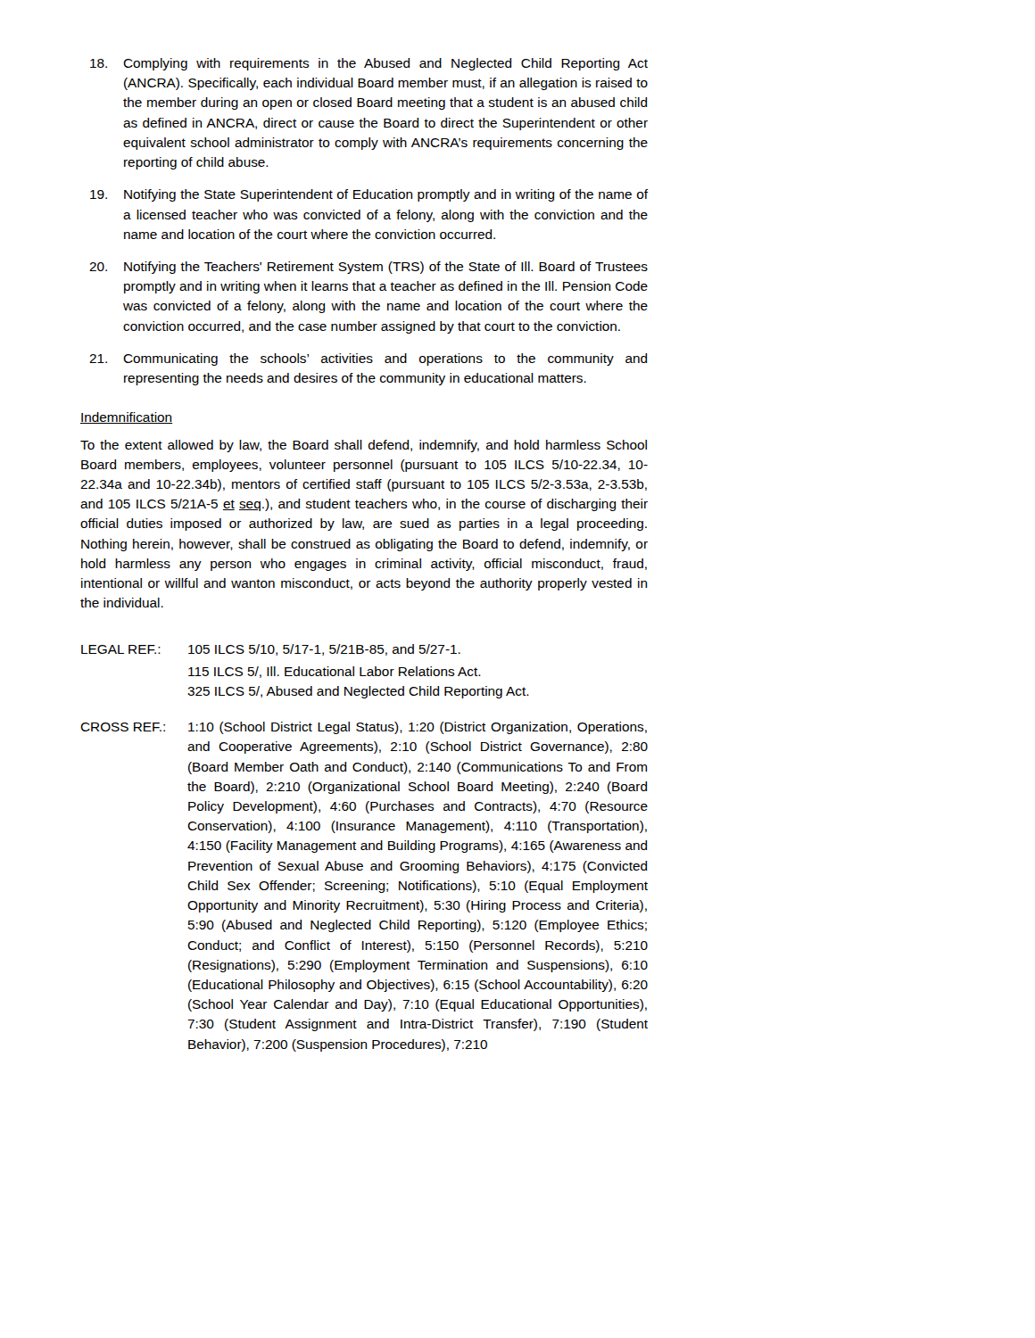18. Complying with requirements in the Abused and Neglected Child Reporting Act (ANCRA). Specifically, each individual Board member must, if an allegation is raised to the member during an open or closed Board meeting that a student is an abused child as defined in ANCRA, direct or cause the Board to direct the Superintendent or other equivalent school administrator to comply with ANCRA’s requirements concerning the reporting of child abuse.
19. Notifying the State Superintendent of Education promptly and in writing of the name of a licensed teacher who was convicted of a felony, along with the conviction and the name and location of the court where the conviction occurred.
20. Notifying the Teachers' Retirement System (TRS) of the State of Ill. Board of Trustees promptly and in writing when it learns that a teacher as defined in the Ill. Pension Code was convicted of a felony, along with the name and location of the court where the conviction occurred, and the case number assigned by that court to the conviction.
21. Communicating the schools’ activities and operations to the community and representing the needs and desires of the community in educational matters.
Indemnification
To the extent allowed by law, the Board shall defend, indemnify, and hold harmless School Board members, employees, volunteer personnel (pursuant to 105 ILCS 5/10-22.34, 10-22.34a and 10-22.34b), mentors of certified staff (pursuant to 105 ILCS 5/2-3.53a, 2-3.53b, and 105 ILCS 5/21A-5 et seq.), and student teachers who, in the course of discharging their official duties imposed or authorized by law, are sued as parties in a legal proceeding. Nothing herein, however, shall be construed as obligating the Board to defend, indemnify, or hold harmless any person who engages in criminal activity, official misconduct, fraud, intentional or willful and wanton misconduct, or acts beyond the authority properly vested in the individual.
LEGAL REF.:
105 ILCS 5/10, 5/17-1, 5/21B-85, and 5/27-1.
115 ILCS 5/, Ill. Educational Labor Relations Act.
325 ILCS 5/, Abused and Neglected Child Reporting Act.
CROSS REF.:
1:10 (School District Legal Status), 1:20 (District Organization, Operations, and Cooperative Agreements), 2:10 (School District Governance), 2:80 (Board Member Oath and Conduct), 2:140 (Communications To and From the Board), 2:210 (Organizational School Board Meeting), 2:240 (Board Policy Development), 4:60 (Purchases and Contracts), 4:70 (Resource Conservation), 4:100 (Insurance Management), 4:110 (Transportation), 4:150 (Facility Management and Building Programs), 4:165 (Awareness and Prevention of Sexual Abuse and Grooming Behaviors), 4:175 (Convicted Child Sex Offender; Screening; Notifications), 5:10 (Equal Employment Opportunity and Minority Recruitment), 5:30 (Hiring Process and Criteria), 5:90 (Abused and Neglected Child Reporting), 5:120 (Employee Ethics; Conduct; and Conflict of Interest), 5:150 (Personnel Records), 5:210 (Resignations), 5:290 (Employment Termination and Suspensions), 6:10 (Educational Philosophy and Objectives), 6:15 (School Accountability), 6:20 (School Year Calendar and Day), 7:10 (Equal Educational Opportunities), 7:30 (Student Assignment and Intra-District Transfer), 7:190 (Student Behavior), 7:200 (Suspension Procedures), 7:210